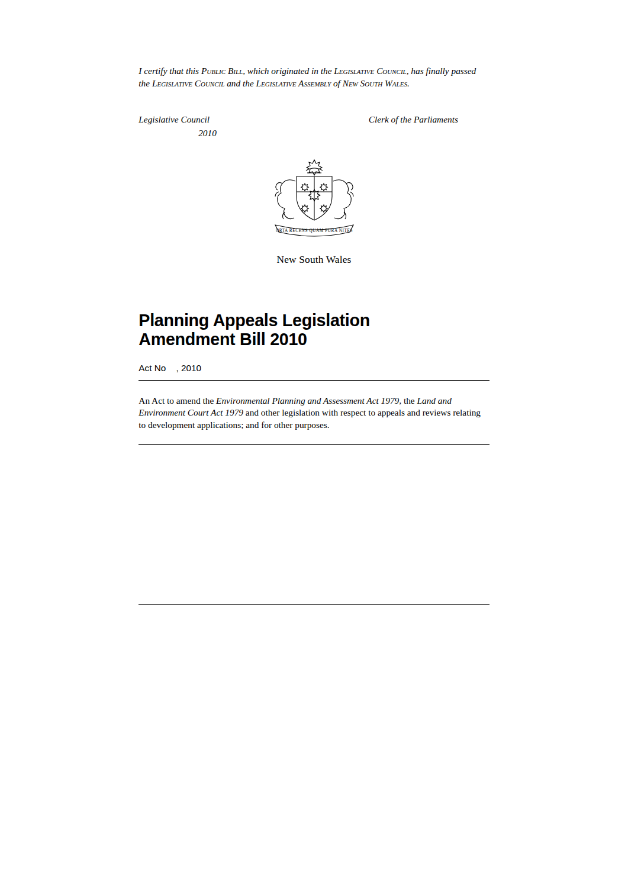I certify that this Public Bill, which originated in the Legislative Council, has finally passed the Legislative Council and the Legislative Assembly of New South Wales.
Legislative Council
Clerk of the Parliaments
2010
ORTA RECENS QUAM PURA NITES
New South Wales
Planning Appeals Legislation
Amendment Bill 2010
Act No , 2010
An Act to amend the Environmental Planning and Assessment Act 1979, the Land and Environment Court Act 1979 and other legislation with respect to appeals and reviews relating to development applications; and for other purposes.